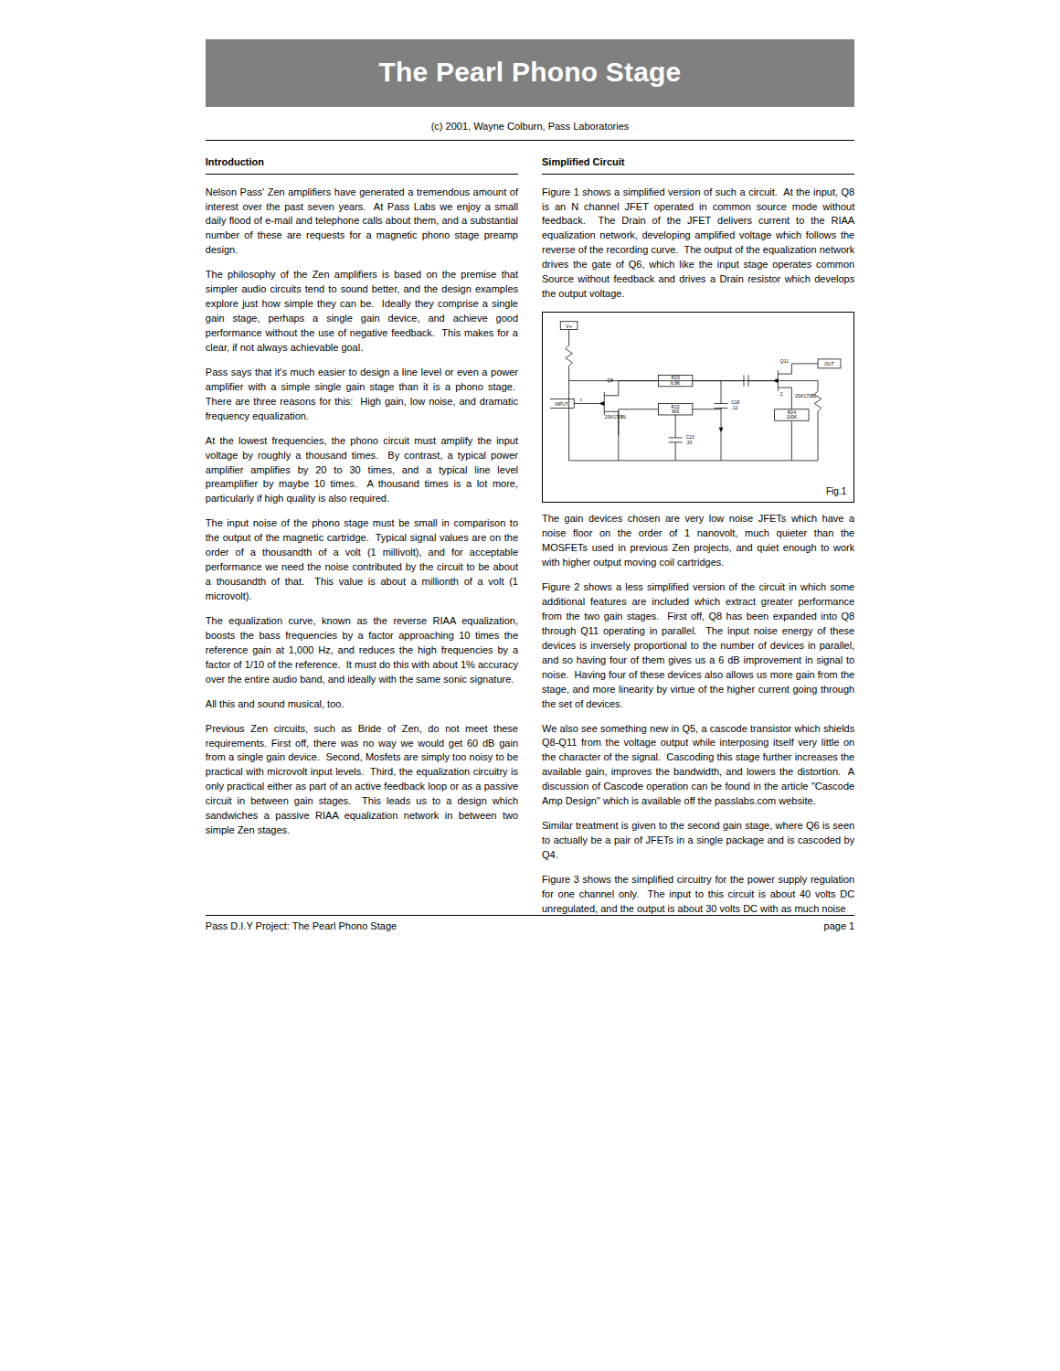The Pearl Phono Stage
(c) 2001, Wayne Colburn, Pass Laboratories
Introduction
Nelson Pass' Zen amplifiers have generated a tremendous amount of interest over the past seven years. At Pass Labs we enjoy a small daily flood of e-mail and telephone calls about them, and a substantial number of these are requests for a magnetic phono stage preamp design.
The philosophy of the Zen amplifiers is based on the premise that simpler audio circuits tend to sound better, and the design examples explore just how simple they can be. Ideally they comprise a single gain stage, perhaps a single gain device, and achieve good performance without the use of negative feedback. This makes for a clear, if not always achievable goal.
Pass says that it's much easier to design a line level or even a power amplifier with a simple single gain stage than it is a phono stage. There are three reasons for this: High gain, low noise, and dramatic frequency equalization.
At the lowest frequencies, the phono circuit must amplify the input voltage by roughly a thousand times. By contrast, a typical power amplifier amplifies by 20 to 30 times, and a typical line level preamplifier by maybe 10 times. A thousand times is a lot more, particularly if high quality is also required.
The input noise of the phono stage must be small in comparison to the output of the magnetic cartridge. Typical signal values are on the order of a thousandth of a volt (1 millivolt), and for acceptable performance we need the noise contributed by the circuit to be about a thousandth of that. This value is about a millionth of a volt (1 microvolt).
The equalization curve, known as the reverse RIAA equalization, boosts the bass frequencies by a factor approaching 10 times the reference gain at 1,000 Hz, and reduces the high frequencies by a factor of 1/10 of the reference. It must do this with about 1% accuracy over the entire audio band, and ideally with the same sonic signature.
All this and sound musical, too.
Previous Zen circuits, such as Bride of Zen, do not meet these requirements. First off, there was no way we would get 60 dB gain from a single gain device. Second, Mosfets are simply too noisy to be practical with microvolt input levels. Third, the equalization circuitry is only practical either as part of an active feedback loop or as a passive circuit in between gain stages. This leads us to a design which sandwiches a passive RIAA equalization network in between two simple Zen stages.
Simplified Circuit
Figure 1 shows a simplified version of such a circuit. At the input, Q8 is an N channel JFET operated in common source mode without feedback. The Drain of the JFET delivers current to the RIAA equalization network, developing amplified voltage which follows the reverse of the recording curve. The output of the equalization network drives the gate of Q6, which like the input stage operates common Source without feedback and drives a Drain resistor which develops the output voltage.
V+ INPUT 3 Q8 2SK170BL R23 6.8K C18 .12 R22 900 C13 .33 Q11 2 2SK170BL OUT R24 100K
Fig.1
The gain devices chosen are very low noise JFETs which have a noise floor on the order of 1 nanovolt, much quieter than the MOSFETs used in previous Zen projects, and quiet enough to work with higher output moving coil cartridges.
Figure 2 shows a less simplified version of the circuit in which some additional features are included which extract greater performance from the two gain stages. First off, Q8 has been expanded into Q8 through Q11 operating in parallel. The input noise energy of these devices is inversely proportional to the number of devices in parallel, and so having four of them gives us a 6 dB improvement in signal to noise. Having four of these devices also allows us more gain from the stage, and more linearity by virtue of the higher current going through the set of devices.
We also see something new in Q5, a cascode transistor which shields Q8-Q11 from the voltage output while interposing itself very little on the character of the signal. Cascoding this stage further increases the available gain, improves the bandwidth, and lowers the distortion. A discussion of Cascode operation can be found in the article "Cascode Amp Design" which is available off the passlabs.com website.
Similar treatment is given to the second gain stage, where Q6 is seen to actually be a pair of JFETs in a single package and is cascoded by Q4.
Figure 3 shows the simplified circuitry for the power supply regulation for one channel only. The input to this circuit is about 40 volts DC unregulated, and the output is about 30 volts DC with as much noise
Pass D.I.Y Project: The Pearl Phono Stage page 1